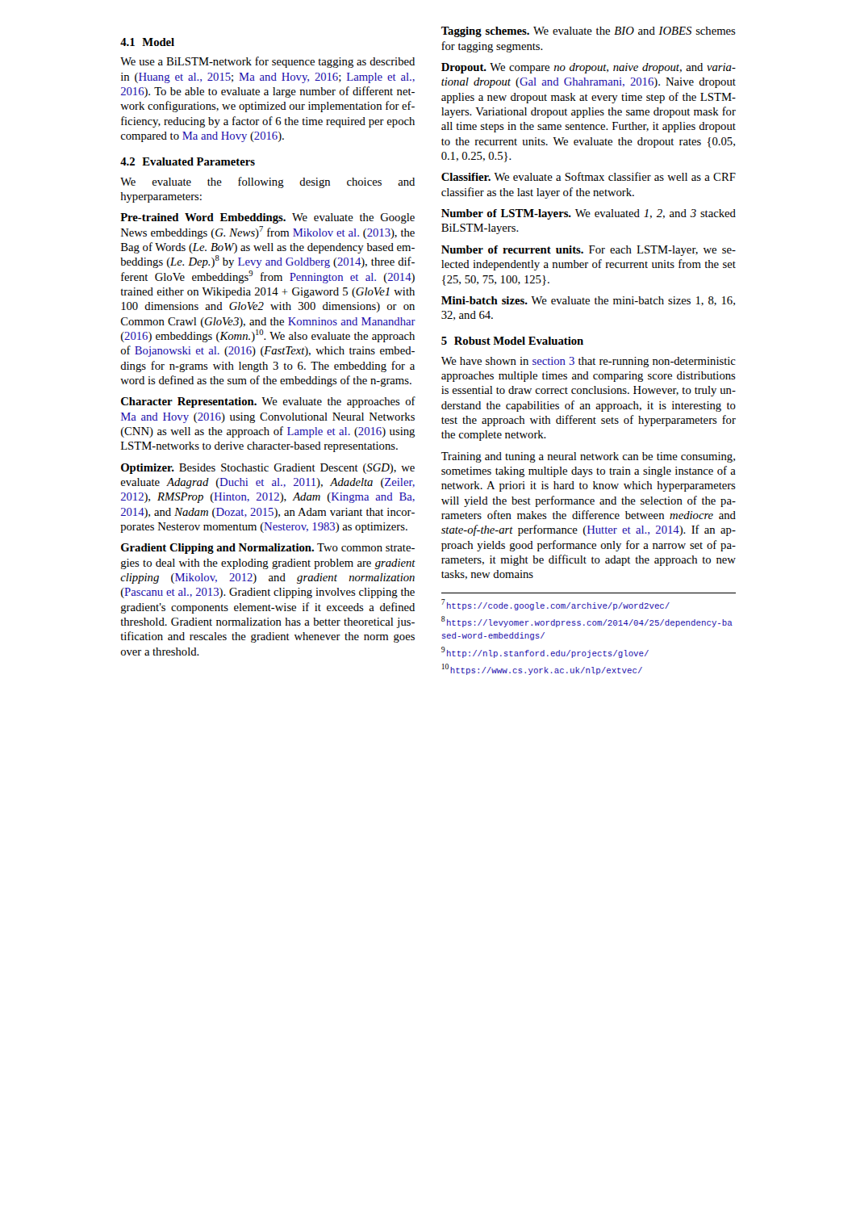4.1 Model
We use a BiLSTM-network for sequence tagging as described in (Huang et al., 2015; Ma and Hovy, 2016; Lample et al., 2016). To be able to evaluate a large number of different network configurations, we optimized our implementation for efficiency, reducing by a factor of 6 the time required per epoch compared to Ma and Hovy (2016).
4.2 Evaluated Parameters
We evaluate the following design choices and hyperparameters:
Pre-trained Word Embeddings. We evaluate the Google News embeddings (G. News)7 from Mikolov et al. (2013), the Bag of Words (Le. BoW) as well as the dependency based embeddings (Le. Dep.)8 by Levy and Goldberg (2014), three different GloVe embeddings9 from Pennington et al. (2014) trained either on Wikipedia 2014 + Gigaword 5 (GloVe1 with 100 dimensions and GloVe2 with 300 dimensions) or on Common Crawl (GloVe3), and the Komninos and Manandhar (2016) embeddings (Komn.)10. We also evaluate the approach of Bojanowski et al. (2016) (FastText), which trains embeddings for n-grams with length 3 to 6. The embedding for a word is defined as the sum of the embeddings of the n-grams.
Character Representation. We evaluate the approaches of Ma and Hovy (2016) using Convolutional Neural Networks (CNN) as well as the approach of Lample et al. (2016) using LSTM-networks to derive character-based representations.
Optimizer. Besides Stochastic Gradient Descent (SGD), we evaluate Adagrad (Duchi et al., 2011), Adadelta (Zeiler, 2012), RMSProp (Hinton, 2012), Adam (Kingma and Ba, 2014), and Nadam (Dozat, 2015), an Adam variant that incorporates Nesterov momentum (Nesterov, 1983) as optimizers.
Gradient Clipping and Normalization. Two common strategies to deal with the exploding gradient problem are gradient clipping (Mikolov, 2012) and gradient normalization (Pascanu et al., 2013). Gradient clipping involves clipping the gradient's components element-wise if it exceeds a defined threshold. Gradient normalization has a better theoretical justification and rescales the gradient whenever the norm goes over a threshold.
Tagging schemes. We evaluate the BIO and IOBES schemes for tagging segments.
Dropout. We compare no dropout, naive dropout, and variational dropout (Gal and Ghahramani, 2016). Naive dropout applies a new dropout mask at every time step of the LSTM-layers. Variational dropout applies the same dropout mask for all time steps in the same sentence. Further, it applies dropout to the recurrent units. We evaluate the dropout rates {0.05, 0.1, 0.25, 0.5}.
Classifier. We evaluate a Softmax classifier as well as a CRF classifier as the last layer of the network.
Number of LSTM-layers. We evaluated 1, 2, and 3 stacked BiLSTM-layers.
Number of recurrent units. For each LSTM-layer, we selected independently a number of recurrent units from the set {25, 50, 75, 100, 125}.
Mini-batch sizes. We evaluate the mini-batch sizes 1, 8, 16, 32, and 64.
5 Robust Model Evaluation
We have shown in section 3 that re-running non-deterministic approaches multiple times and comparing score distributions is essential to draw correct conclusions. However, to truly understand the capabilities of an approach, it is interesting to test the approach with different sets of hyperparameters for the complete network.
Training and tuning a neural network can be time consuming, sometimes taking multiple days to train a single instance of a network. A priori it is hard to know which hyperparameters will yield the best performance and the selection of the parameters often makes the difference between mediocre and state-of-the-art performance (Hutter et al., 2014). If an approach yields good performance only for a narrow set of parameters, it might be difficult to adapt the approach to new tasks, new domains
7 https://code.google.com/archive/p/word2vec/
8 https://levyomer.wordpress.com/2014/04/25/dependency-based-word-embeddings/
9 http://nlp.stanford.edu/projects/glove/
10 https://www.cs.york.ac.uk/nlp/extvec/